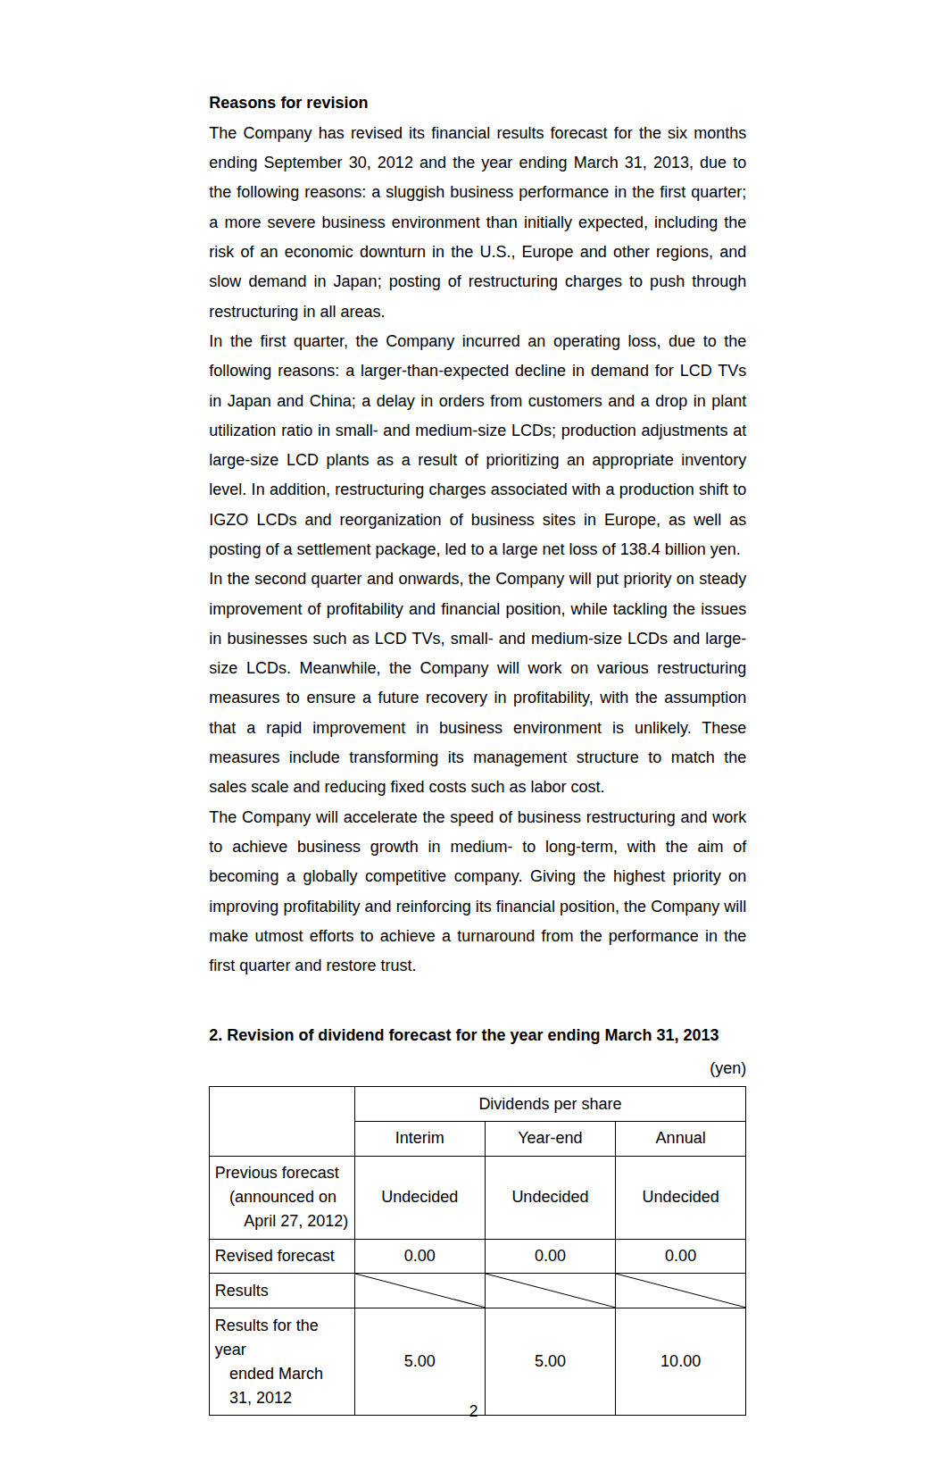Reasons for revision
The Company has revised its financial results forecast for the six months ending September 30, 2012 and the year ending March 31, 2013, due to the following reasons: a sluggish business performance in the first quarter; a more severe business environment than initially expected, including the risk of an economic downturn in the U.S., Europe and other regions, and slow demand in Japan; posting of restructuring charges to push through restructuring in all areas.
In the first quarter, the Company incurred an operating loss, due to the following reasons: a larger-than-expected decline in demand for LCD TVs in Japan and China; a delay in orders from customers and a drop in plant utilization ratio in small- and medium-size LCDs; production adjustments at large-size LCD plants as a result of prioritizing an appropriate inventory level. In addition, restructuring charges associated with a production shift to IGZO LCDs and reorganization of business sites in Europe, as well as posting of a settlement package, led to a large net loss of 138.4 billion yen.
In the second quarter and onwards, the Company will put priority on steady improvement of profitability and financial position, while tackling the issues in businesses such as LCD TVs, small- and medium-size LCDs and large-size LCDs. Meanwhile, the Company will work on various restructuring measures to ensure a future recovery in profitability, with the assumption that a rapid improvement in business environment is unlikely. These measures include transforming its management structure to match the sales scale and reducing fixed costs such as labor cost.
The Company will accelerate the speed of business restructuring and work to achieve business growth in medium- to long-term, with the aim of becoming a globally competitive company. Giving the highest priority on improving profitability and reinforcing its financial position, the Company will make utmost efforts to achieve a turnaround from the performance in the first quarter and restore trust.
2. Revision of dividend forecast for the year ending March 31, 2013
(yen)
| | Dividends per share |
| Interim | Year-end | Annual |
| Previous forecast (announced on April 27, 2012) | Undecided | Undecided | Undecided |
| Revised forecast | 0.00 | 0.00 | 0.00 |
| Results | | | |
| Results for the year ended March 31, 2012 | 5.00 | 5.00 | 10.00 |
2